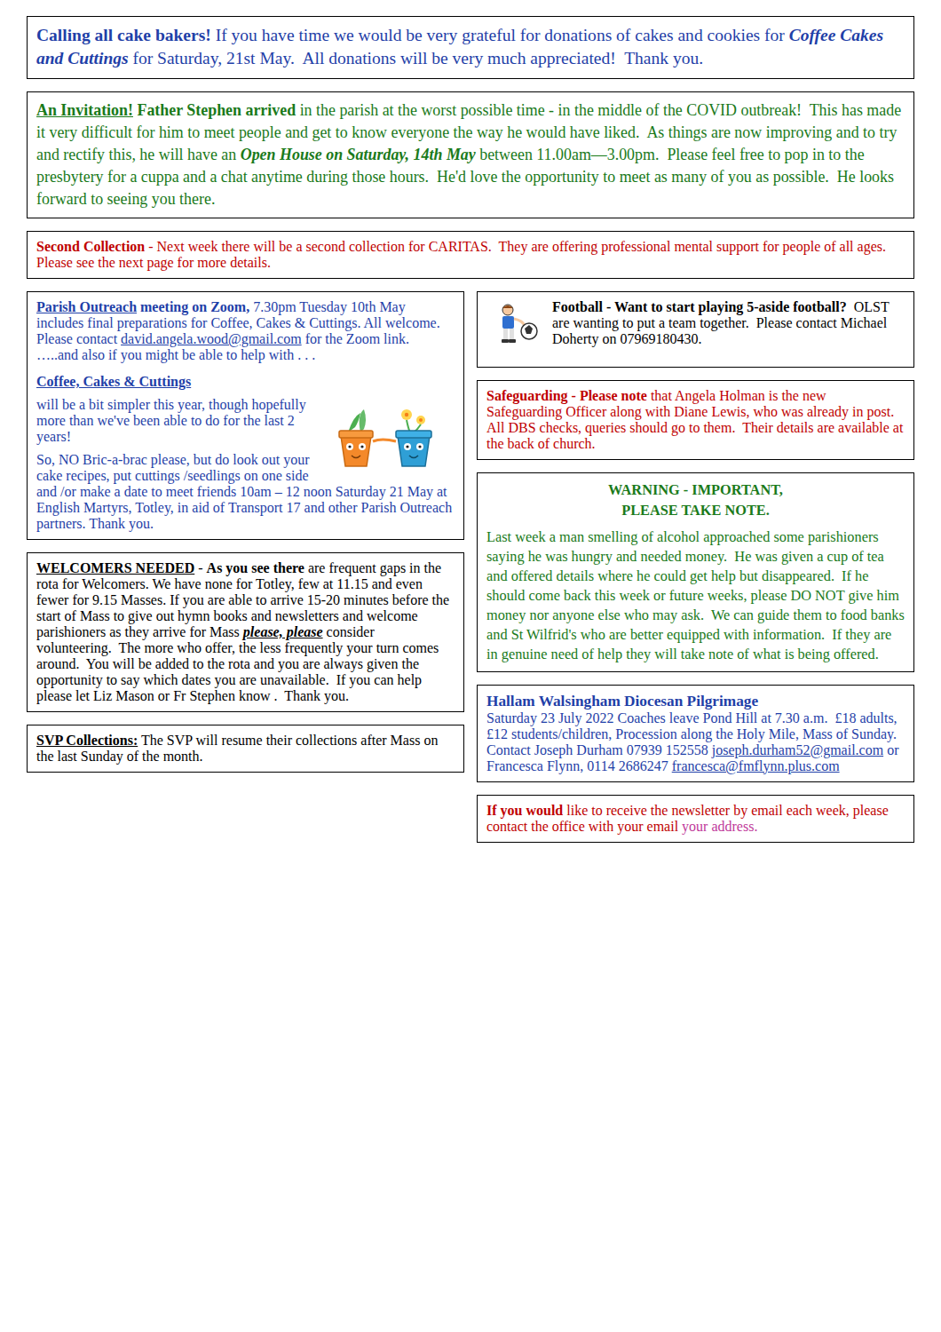Calling all cake bakers! If you have time we would be very grateful for donations of cakes and cookies for Coffee Cakes and Cuttings for Saturday, 21st May. All donations will be very much appreciated! Thank you.
An Invitation! Father Stephen arrived in the parish at the worst possible time - in the middle of the COVID outbreak! This has made it very difficult for him to meet people and get to know everyone the way he would have liked. As things are now improving and to try and rectify this, he will have an Open House on Saturday, 14th May between 11.00am—3.00pm. Please feel free to pop in to the presbytery for a cuppa and a chat anytime during those hours. He'd love the opportunity to meet as many of you as possible. He looks forward to seeing you there.
Second Collection - Next week there will be a second collection for CARITAS. They are offering professional mental support for people of all ages. Please see the next page for more details.
Parish Outreach meeting on Zoom, 7.30pm Tuesday 10th May includes final preparations for Coffee, Cakes & Cuttings. All welcome. Please contact david.angela.wood@gmail.com for the Zoom link. …..and also if you might be able to help with . . .
Coffee, Cakes & Cuttings
will be a bit simpler this year, though hopefully more than we've been able to do for the last 2 years!
So, NO Bric-a-brac please, but do look out your cake recipes, put cuttings /seedlings on one side and /or make a date to meet friends 10am – 12 noon Saturday 21 May at English Martyrs, Totley, in aid of Transport 17 and other Parish Outreach partners. Thank you.
WELCOMERS NEEDED - As you see there are frequent gaps in the rota for Welcomers. We have none for Totley, few at 11.15 and even fewer for 9.15 Masses. If you are able to arrive 15-20 minutes before the start of Mass to give out hymn books and newsletters and welcome parishioners as they arrive for Mass please, please consider volunteering. The more who offer, the less frequently your turn comes around. You will be added to the rota and you are always given the opportunity to say which dates you are unavailable. If you can help please let Liz Mason or Fr Stephen know . Thank you.
SVP Collections: The SVP will resume their collections after Mass on the last Sunday of the month.
Football - Want to start playing 5-aside football? OLST are wanting to put a team together. Please contact Michael Doherty on 07969180430.
Safeguarding - Please note that Angela Holman is the new Safeguarding Officer along with Diane Lewis, who was already in post. All DBS checks, queries should go to them. Their details are available at the back of church.
WARNING - IMPORTANT,
PLEASE TAKE NOTE.
Last week a man smelling of alcohol approached some parishioners saying he was hungry and needed money. He was given a cup of tea and offered details where he could get help but disappeared. If he should come back this week or future weeks, please DO NOT give him money nor anyone else who may ask. We can guide them to food banks and St Wilfrid's who are better equipped with information. If they are in genuine need of help they will take note of what is being offered.
Hallam Walsingham Diocesan Pilgrimage
Saturday 23 July 2022 Coaches leave Pond Hill at 7.30 a.m. £18 adults, £12 students/children, Procession along the Holy Mile, Mass of Sunday. Contact Joseph Durham 07939 152558 joseph.durham52@gmail.com or Francesca Flynn, 0114 2686247 francesca@fmflynn.plus.com
If you would like to receive the newsletter by email each week, please contact the office with your email your address.